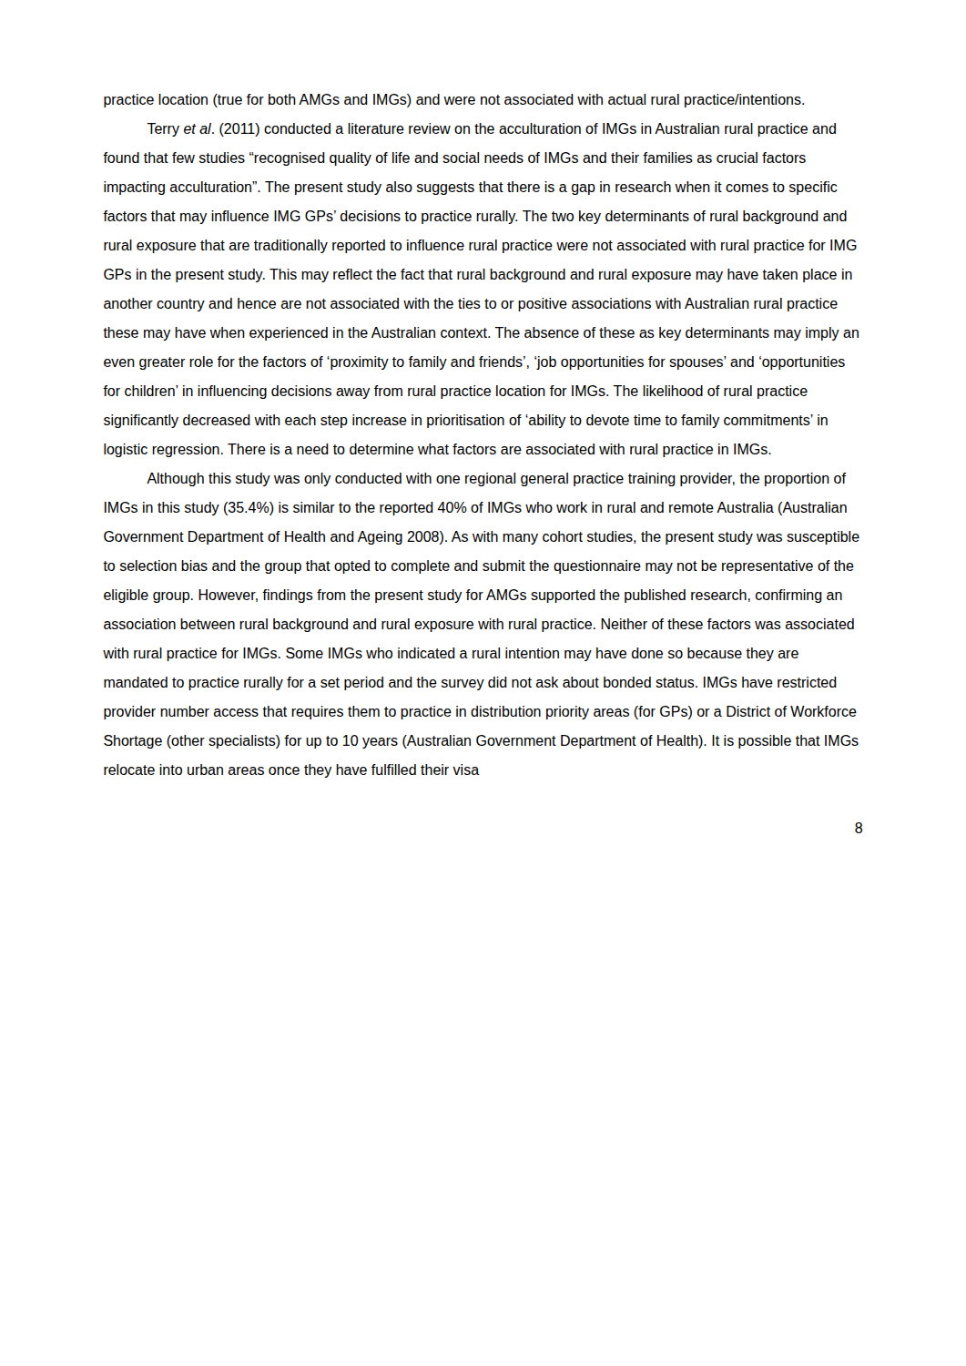practice location (true for both AMGs and IMGs) and were not associated with actual rural practice/intentions.
Terry et al. (2011) conducted a literature review on the acculturation of IMGs in Australian rural practice and found that few studies “recognised quality of life and social needs of IMGs and their families as crucial factors impacting acculturation”. The present study also suggests that there is a gap in research when it comes to specific factors that may influence IMG GPs’ decisions to practice rurally. The two key determinants of rural background and rural exposure that are traditionally reported to influence rural practice were not associated with rural practice for IMG GPs in the present study. This may reflect the fact that rural background and rural exposure may have taken place in another country and hence are not associated with the ties to or positive associations with Australian rural practice these may have when experienced in the Australian context. The absence of these as key determinants may imply an even greater role for the factors of ‘proximity to family and friends’, ‘job opportunities for spouses’ and ‘opportunities for children’ in influencing decisions away from rural practice location for IMGs. The likelihood of rural practice significantly decreased with each step increase in prioritisation of ‘ability to devote time to family commitments’ in logistic regression. There is a need to determine what factors are associated with rural practice in IMGs.
Although this study was only conducted with one regional general practice training provider, the proportion of IMGs in this study (35.4%) is similar to the reported 40% of IMGs who work in rural and remote Australia (Australian Government Department of Health and Ageing 2008). As with many cohort studies, the present study was susceptible to selection bias and the group that opted to complete and submit the questionnaire may not be representative of the eligible group. However, findings from the present study for AMGs supported the published research, confirming an association between rural background and rural exposure with rural practice. Neither of these factors was associated with rural practice for IMGs. Some IMGs who indicated a rural intention may have done so because they are mandated to practice rurally for a set period and the survey did not ask about bonded status. IMGs have restricted provider number access that requires them to practice in distribution priority areas (for GPs) or a District of Workforce Shortage (other specialists) for up to 10 years (Australian Government Department of Health). It is possible that IMGs relocate into urban areas once they have fulfilled their visa
8